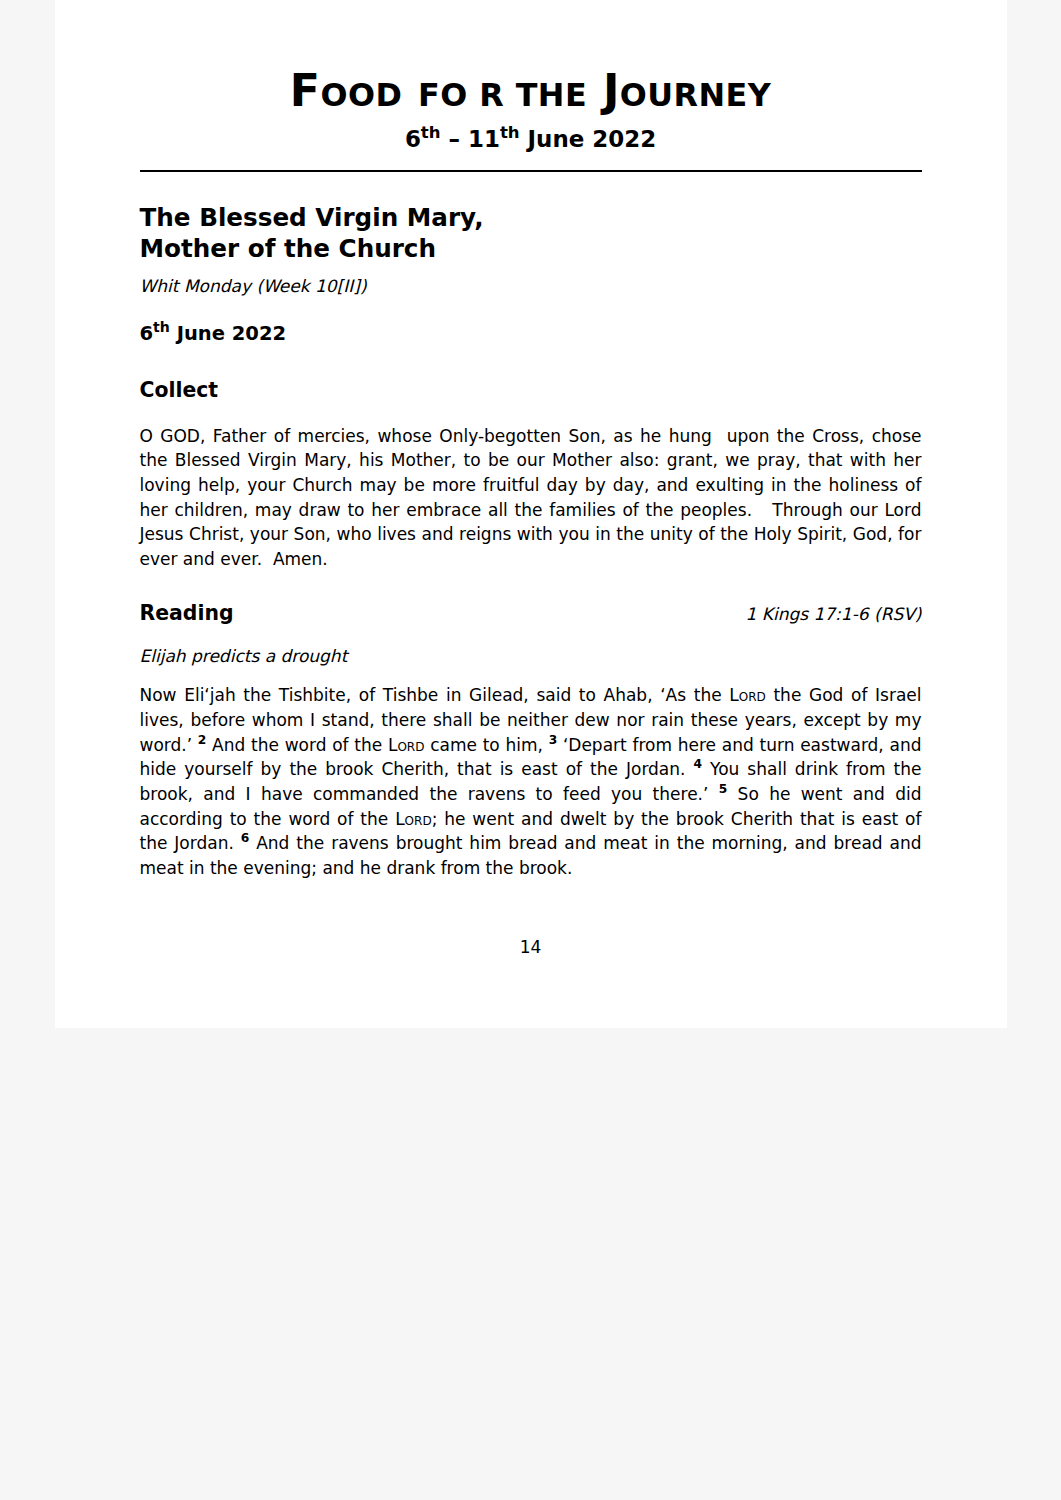FOOD FO R THE JOURNEY
6th – 11th June 2022
The Blessed Virgin Mary,
Mother of the Church
Whit Monday (Week 10[II])
6th June 2022
Collect
O GOD, Father of mercies, whose Only-begotten Son, as he hung upon the Cross, chose the Blessed Virgin Mary, his Mother, to be our Mother also: grant, we pray, that with her loving help, your Church may be more fruitful day by day, and exulting in the holiness of her children, may draw to her embrace all the families of the peoples. Through our Lord Jesus Christ, your Son, who lives and reigns with you in the unity of the Holy Spirit, God, for ever and ever. Amen.
Reading 1 Kings 17:1-6 (RSV)
Elijah predicts a drought
Now Eli‘jah the Tishbite, of Tishbe in Gilead, said to Ahab, ‘As the Lord the God of Israel lives, before whom I stand, there shall be neither dew nor rain these years, except by my word.’ 2 And the word of the Lord came to him, 3 ‘Depart from here and turn eastward, and hide yourself by the brook Cherith, that is east of the Jordan. 4 You shall drink from the brook, and I have commanded the ravens to feed you there.’ 5 So he went and did according to the word of the Lord; he went and dwelt by the brook Cherith that is east of the Jordan. 6 And the ravens brought him bread and meat in the morning, and bread and meat in the evening; and he drank from the brook.
14